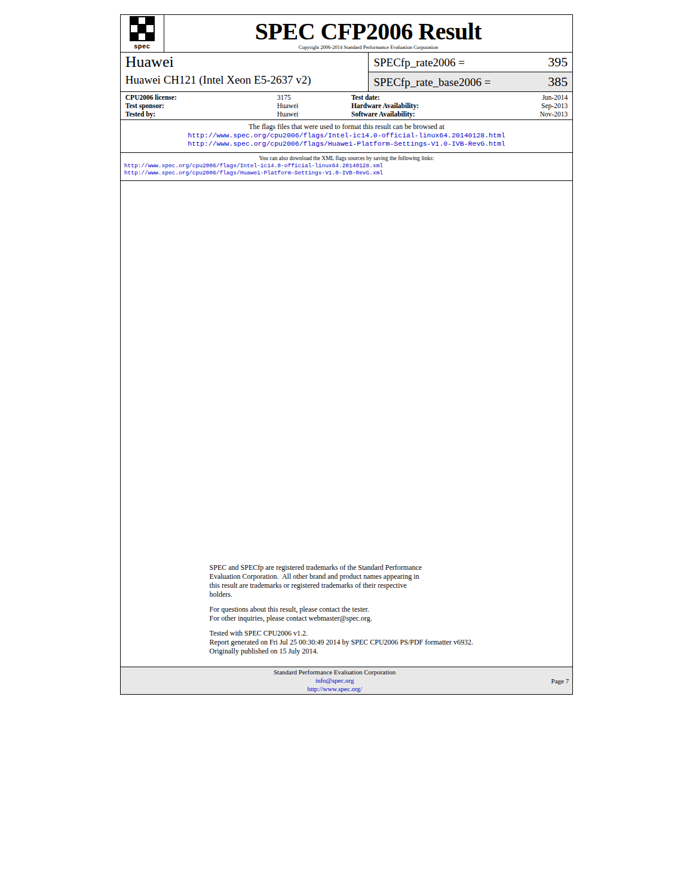spec
SPEC CFP2006 Result
Copyright 2006-2014 Standard Performance Evaluation Corporation
Huawei
Huawei CH121 (Intel Xeon E5-2637 v2)
SPECfp_rate2006 = 395
SPECfp_rate_base2006 = 385
| CPU2006 license: | 3175 |
| Test sponsor: | Huawei |
| Tested by: | Huawei |
| Test date: | Jun-2014 |
| Hardware Availability: | Sep-2013 |
| Software Availability: | Nov-2013 |
The flags files that were used to format this result can be browsed at
http://www.spec.org/cpu2006/flags/Intel-ic14.0-official-linux64.20140128.html
http://www.spec.org/cpu2006/flags/Huawei-Platform-Settings-V1.0-IVB-RevG.html
You can also download the XML flags sources by saving the following links:
http://www.spec.org/cpu2006/flags/Intel-ic14.0-official-linux64.20140128.xml
http://www.spec.org/cpu2006/flags/Huawei-Platform-Settings-V1.0-IVB-RevG.xml
SPEC and SPECfp are registered trademarks of the Standard Performance
Evaluation Corporation. All other brand and product names appearing in
this result are trademarks or registered trademarks of their respective
holders.
For questions about this result, please contact the tester.
For other inquiries, please contact webmaster@spec.org.
Tested with SPEC CPU2006 v1.2.
Report generated on Fri Jul 25 00:30:49 2014 by SPEC CPU2006 PS/PDF formatter v6932.
Originally published on 15 July 2014.
Standard Performance Evaluation Corporation
info@spec.org
http://www.spec.org/
Page 7